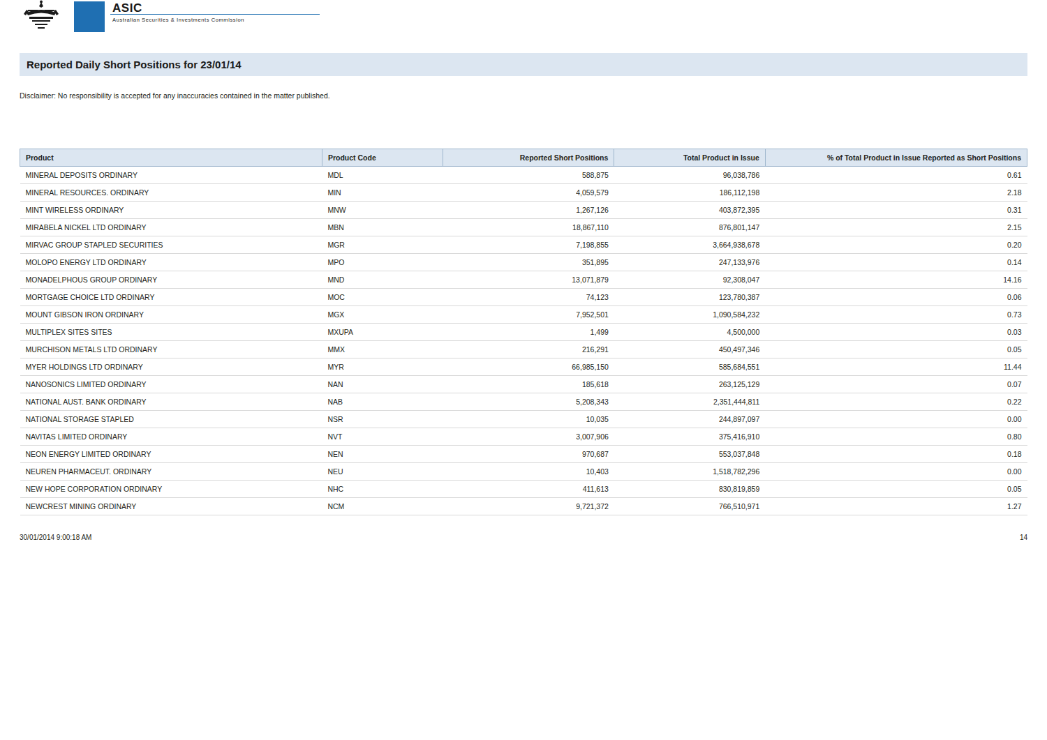ASIC
Australian Securities & Investments Commission
Reported Daily Short Positions for 23/01/14
Disclaimer: No responsibility is accepted for any inaccuracies contained in the matter published.
| Product | Product Code | Reported Short Positions | Total Product in Issue | % of Total Product in Issue Reported as Short Positions |
| --- | --- | --- | --- | --- |
| MINERAL DEPOSITS ORDINARY | MDL | 588,875 | 96,038,786 | 0.61 |
| MINERAL RESOURCES. ORDINARY | MIN | 4,059,579 | 186,112,198 | 2.18 |
| MINT WIRELESS ORDINARY | MNW | 1,267,126 | 403,872,395 | 0.31 |
| MIRABELA NICKEL LTD ORDINARY | MBN | 18,867,110 | 876,801,147 | 2.15 |
| MIRVAC GROUP STAPLED SECURITIES | MGR | 7,198,855 | 3,664,938,678 | 0.20 |
| MOLOPO ENERGY LTD ORDINARY | MPO | 351,895 | 247,133,976 | 0.14 |
| MONADELPHOUS GROUP ORDINARY | MND | 13,071,879 | 92,308,047 | 14.16 |
| MORTGAGE CHOICE LTD ORDINARY | MOC | 74,123 | 123,780,387 | 0.06 |
| MOUNT GIBSON IRON ORDINARY | MGX | 7,952,501 | 1,090,584,232 | 0.73 |
| MULTIPLEX SITES SITES | MXUPA | 1,499 | 4,500,000 | 0.03 |
| MURCHISON METALS LTD ORDINARY | MMX | 216,291 | 450,497,346 | 0.05 |
| MYER HOLDINGS LTD ORDINARY | MYR | 66,985,150 | 585,684,551 | 11.44 |
| NANOSONICS LIMITED ORDINARY | NAN | 185,618 | 263,125,129 | 0.07 |
| NATIONAL AUST. BANK ORDINARY | NAB | 5,208,343 | 2,351,444,811 | 0.22 |
| NATIONAL STORAGE STAPLED | NSR | 10,035 | 244,897,097 | 0.00 |
| NAVITAS LIMITED ORDINARY | NVT | 3,007,906 | 375,416,910 | 0.80 |
| NEON ENERGY LIMITED ORDINARY | NEN | 970,687 | 553,037,848 | 0.18 |
| NEUREN PHARMACEUT. ORDINARY | NEU | 10,403 | 1,518,782,296 | 0.00 |
| NEW HOPE CORPORATION ORDINARY | NHC | 411,613 | 830,819,859 | 0.05 |
| NEWCREST MINING ORDINARY | NCM | 9,721,372 | 766,510,971 | 1.27 |
30/01/2014 9:00:18 AM 14